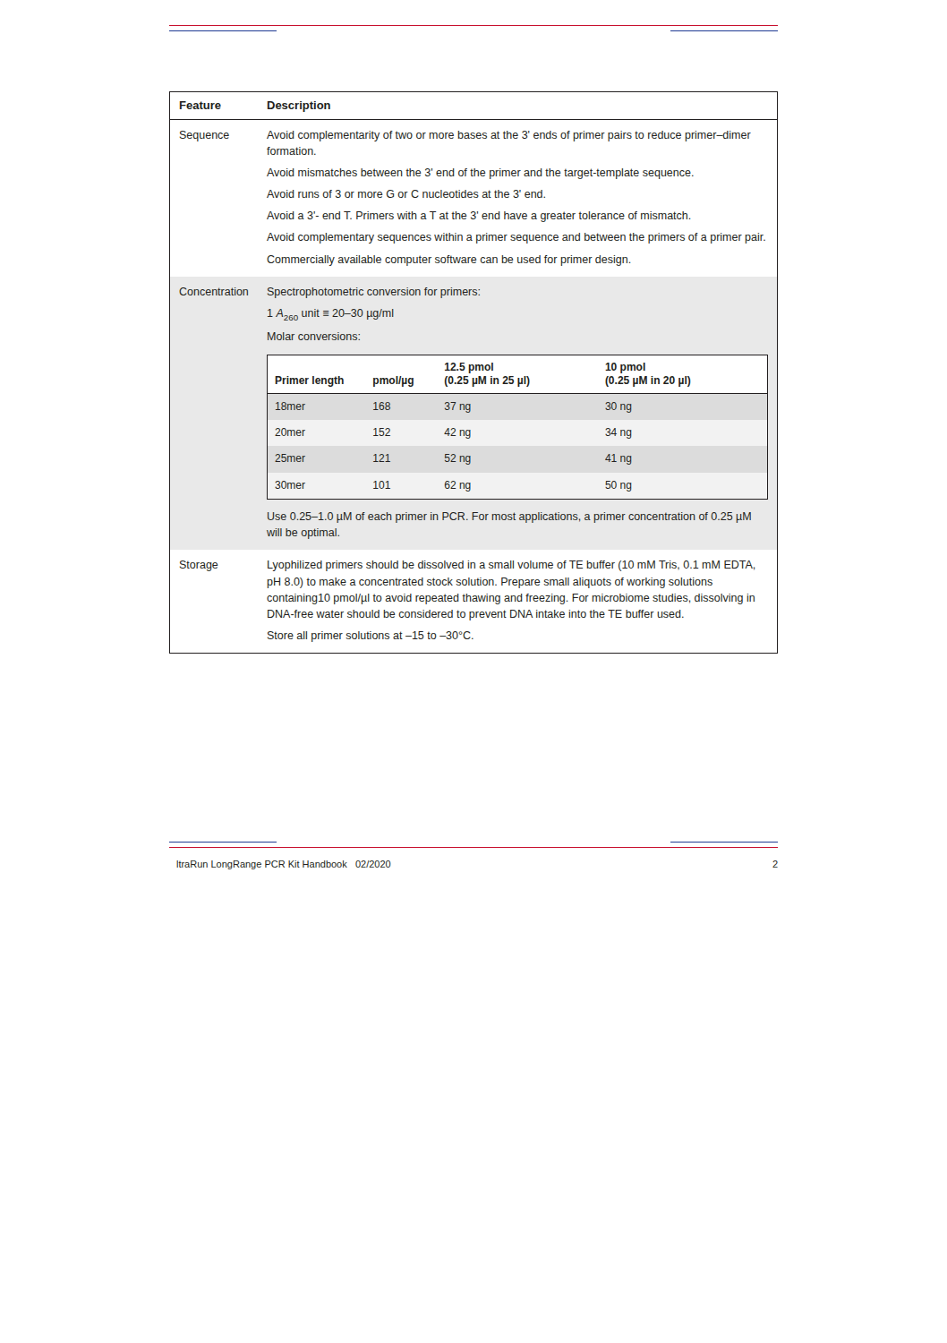| Feature | Description |
| --- | --- |
| Sequence | Avoid complementarity of two or more bases at the 3' ends of primer pairs to reduce primer–dimer formation. Avoid mismatches between the 3' end of the primer and the target-template sequence. Avoid runs of 3 or more G or C nucleotides at the 3' end. Avoid a 3'- end T. Primers with a T at the 3' end have a greater tolerance of mismatch. Avoid complementary sequences within a primer sequence and between the primers of a primer pair. Commercially available computer software can be used for primer design. |
| Concentration | Spectrophotometric conversion for primers: 1 A 260 unit ≡ 20–30 µg/ml Molar conversions: / Primer length / pmol/µg / 12.5 pmol (0.25 µM in 25 µl) / 10 pmol (0.25 µM in 20 µl) / / --- / --- / --- / --- / / 18mer / 168 / 37 ng / 30 ng / / 20mer / 152 / 42 ng / 34 ng / / 25mer / 121 / 52 ng / 41 ng / / 30mer / 101 / 62 ng / 50 ng / Use 0.25–1.0 µM of each primer in PCR. For most applications, a primer concentration of 0.25 µM will be optimal. |
| Storage | Lyophilized primers should be dissolved in a small volume of TE buffer (10 mM Tris, 0.1 mM EDTA, pH 8.0) to make a concentrated stock solution. Prepare small aliquots of working solutions containing10 pmol/µl to avoid repeated thawing and freezing. For microbiome studies, dissolving in DNA-free water should be considered to prevent DNA intake into the TE buffer used. Store all primer solutions at –15 to –30°C. |
UltraRun LongRange PCR Kit Handbook 02/2020
2